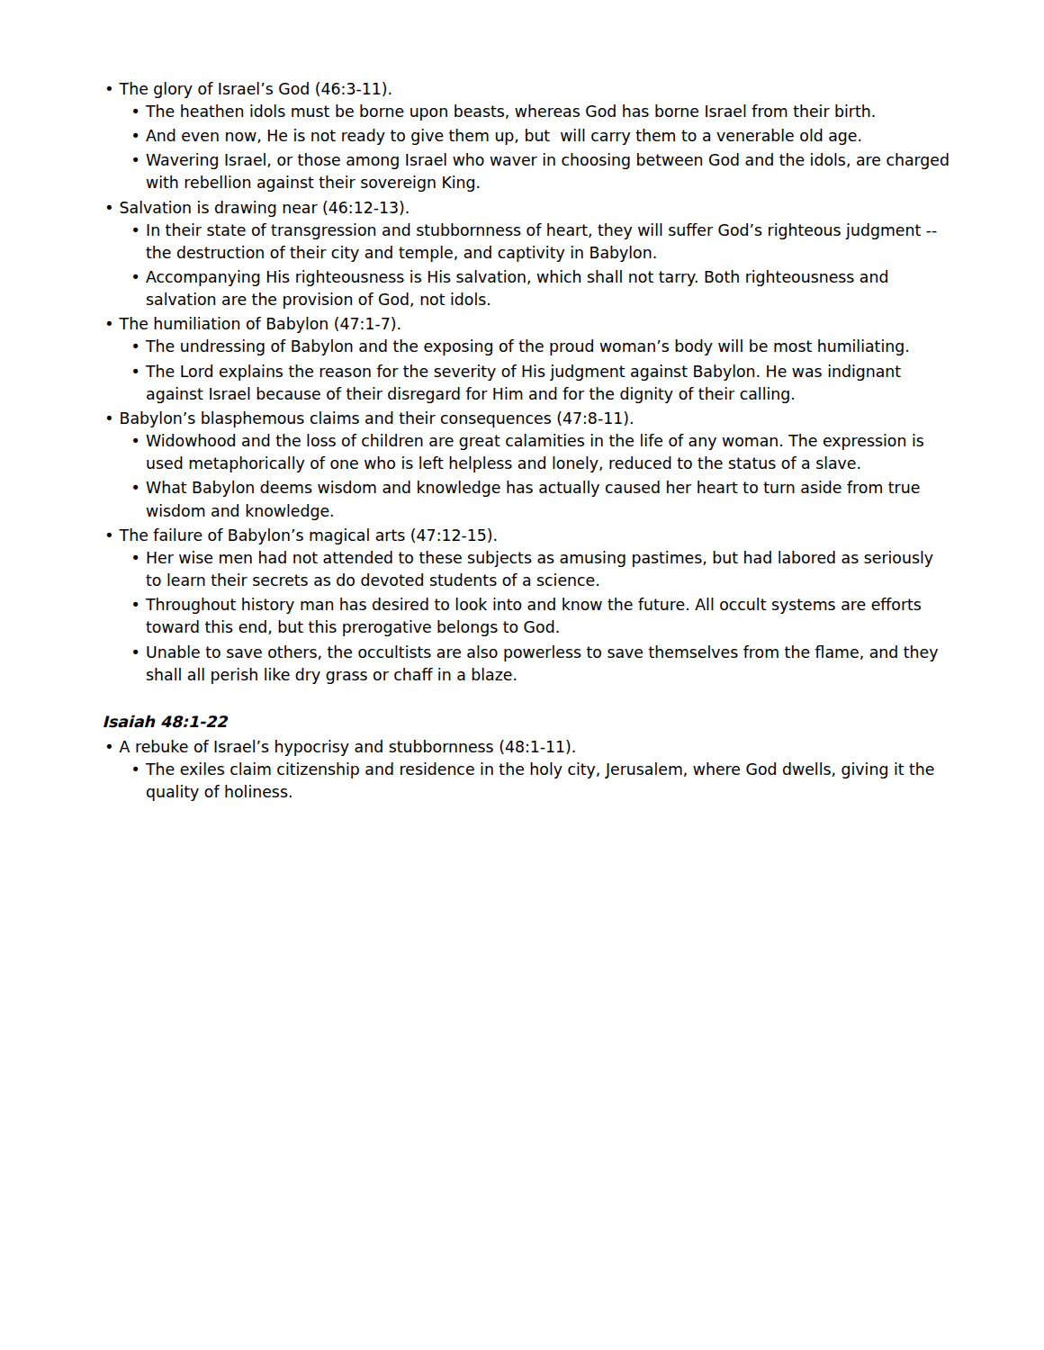The glory of Israel’s God (46:3-11).
The heathen idols must be borne upon beasts, whereas God has borne Israel from their birth.
And even now, He is not ready to give them up, but will carry them to a venerable old age.
Wavering Israel, or those among Israel who waver in choosing between God and the idols, are charged with rebellion against their sovereign King.
Salvation is drawing near (46:12-13).
In their state of transgression and stubbornness of heart, they will suffer God’s righteous judgment -- the destruction of their city and temple, and captivity in Babylon.
Accompanying His righteousness is His salvation, which shall not tarry. Both righteousness and salvation are the provision of God, not idols.
The humiliation of Babylon (47:1-7).
The undressing of Babylon and the exposing of the proud woman’s body will be most humiliating.
The Lord explains the reason for the severity of His judgment against Babylon. He was indignant against Israel because of their disregard for Him and for the dignity of their calling.
Babylon’s blasphemous claims and their consequences (47:8-11).
Widowhood and the loss of children are great calamities in the life of any woman. The expression is used metaphorically of one who is left helpless and lonely, reduced to the status of a slave.
What Babylon deems wisdom and knowledge has actually caused her heart to turn aside from true wisdom and knowledge.
The failure of Babylon’s magical arts (47:12-15).
Her wise men had not attended to these subjects as amusing pastimes, but had labored as seriously to learn their secrets as do devoted students of a science.
Throughout history man has desired to look into and know the future. All occult systems are efforts toward this end, but this prerogative belongs to God.
Unable to save others, the occultists are also powerless to save themselves from the flame, and they shall all perish like dry grass or chaff in a blaze.
Isaiah 48:1-22
A rebuke of Israel’s hypocrisy and stubbornness (48:1-11).
The exiles claim citizenship and residence in the holy city, Jerusalem, where God dwells, giving it the quality of holiness.